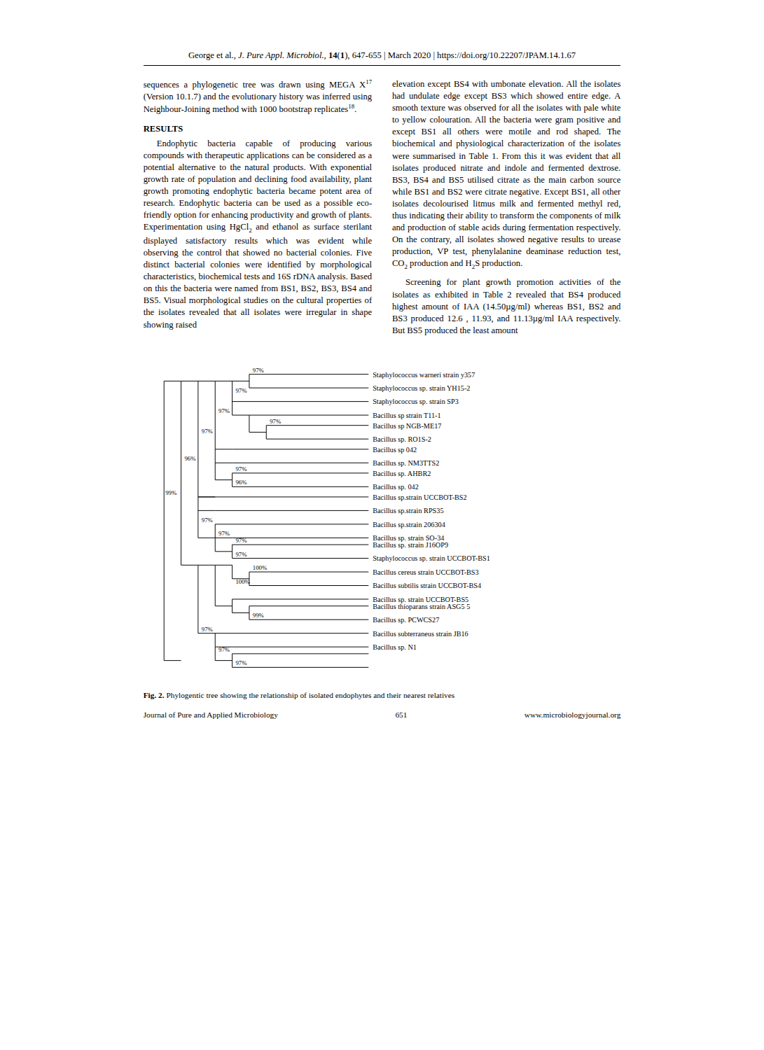George et al., J. Pure Appl. Microbiol., 14(1), 647-655 | March 2020 | https://doi.org/10.22207/JPAM.14.1.67
sequences a phylogenetic tree was drawn using MEGA X17 (Version 10.1.7) and the evolutionary history was inferred using Neighbour-Joining method with 1000 bootstrap replicates18.
Results
Endophytic bacteria capable of producing various compounds with therapeutic applications can be considered as a potential alternative to the natural products. With exponential growth rate of population and declining food availability, plant growth promoting endophytic bacteria became potent area of research. Endophytic bacteria can be used as a possible eco-friendly option for enhancing productivity and growth of plants. Experimentation using HgCl2 and ethanol as surface sterilant displayed satisfactory results which was evident while observing the control that showed no bacterial colonies. Five distinct bacterial colonies were identified by morphological characteristics, biochemical tests and 16S rDNA analysis. Based on this the bacteria were named from BS1, BS2, BS3, BS4 and BS5. Visual morphological studies on the cultural properties of the isolates revealed that all isolates were irregular in shape showing raised
elevation except BS4 with umbonate elevation. All the isolates had undulate edge except BS3 which showed entire edge. A smooth texture was observed for all the isolates with pale white to yellow colouration. All the bacteria were gram positive and except BS1 all others were motile and rod shaped. The biochemical and physiological characterization of the isolates were summarised in Table 1. From this it was evident that all isolates produced nitrate and indole and fermented dextrose. BS3, BS4 and BS5 utilised citrate as the main carbon source while BS1 and BS2 were citrate negative. Except BS1, all other isolates decolourised litmus milk and fermented methyl red, thus indicating their ability to transform the components of milk and production of stable acids during fermentation respectively. On the contrary, all isolates showed negative results to urease production, VP test, phenylalanine deaminase reduction test, CO2 production and H2S production.
Screening for plant growth promotion activities of the isolates as exhibited in Table 2 revealed that BS4 produced highest amount of IAA (14.50µg/ml) whereas BS1, BS2 and BS3 produced 12.6 , 11.93, and 11.13µg/ml IAA respectively. But BS5 produced the least amount
97% 97% 97% 97% 97% 96% 97% 96% 99% 97% 97% 97% 97% 100% 100% 99% 97% 97% 97% Staphylococcus warneri strain y357 Staphylococcus sp. strain YH15-2 Staphylococcus sp. strain SP3 Bacillus sp strain T11-1 Bacillus sp NGB-ME17 Bacillus sp. RO1S-2 Bacillus sp 042 Bacillus sp. NM3TTS2 Bacillus sp. AHBR2 Bacillus sp. 042 Bacillus sp.strain UCCBOT-BS2 Bacillus sp.strain RPS35 Bacillus sp.strain 206304 Bacillus sp. strain SO-34 Bacillus sp. strain J16OP9 Staphylococcus sp. strain UCCBOT-BS1 Bacillus cereus strain UCCBOT-BS3 Bacillus subtilis strain UCCBOT-BS4 Bacillus sp. strain UCCBOT-BS5 Bacillus thioparans strain ASG5 5 Bacillus sp. PCWCS27 Bacillus subterraneus strain JB16 Bacillus sp. N1
Fig. 2. Phylogentic tree showing the relationship of isolated endophytes and their nearest relatives
Journal of Pure and Applied Microbiology
651
www.microbiologyjournal.org